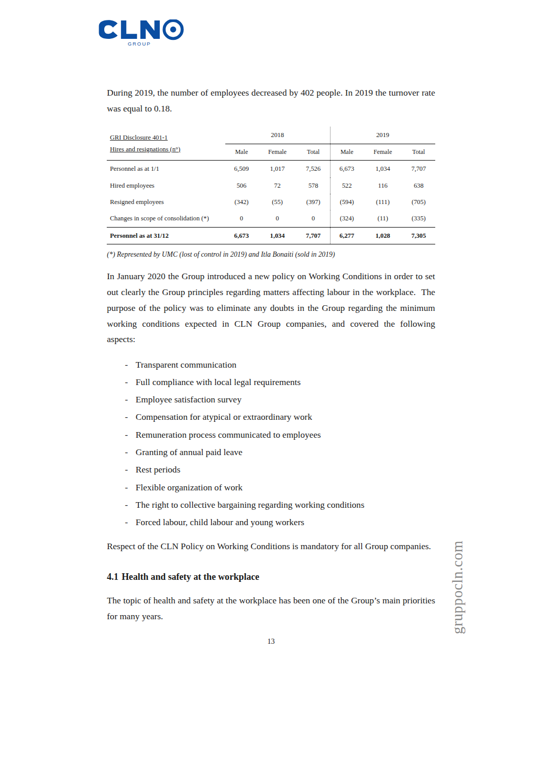GROUP
gruppocln.com
During 2019, the number of employees decreased by 402 people. In 2019 the turnover rate was equal to 0.18.
| GRI Disclosure 401-1 Hires and resignations (n°) | 2018 | 2019 |
| --- | --- | --- |
| Male | Female | Total | Male | Female | Total |
| Personnel as at 1/1 | 6,509 | 1,017 | 7,526 | 6,673 | 1,034 | 7,707 |
| Hired employees | 506 | 72 | 578 | 522 | 116 | 638 |
| Resigned employees | (342) | (55) | (397) | (594) | (111) | (705) |
| Changes in scope of consolidation (*) | 0 | 0 | 0 | (324) | (11) | (335) |
| Personnel as at 31/12 | 6,673 | 1,034 | 7,707 | 6,277 | 1,028 | 7,305 |
(*) Represented by UMC (lost of control in 2019) and Itla Bonaiti (sold in 2019)
In January 2020 the Group introduced a new policy on Working Conditions in order to set out clearly the Group principles regarding matters affecting labour in the workplace. The purpose of the policy was to eliminate any doubts in the Group regarding the minimum working conditions expected in CLN Group companies, and covered the following aspects:
Transparent communication
Full compliance with local legal requirements
Employee satisfaction survey
Compensation for atypical or extraordinary work
Remuneration process communicated to employees
Granting of annual paid leave
Rest periods
Flexible organization of work
The right to collective bargaining regarding working conditions
Forced labour, child labour and young workers
Respect of the CLN Policy on Working Conditions is mandatory for all Group companies.
4.1 Health and safety at the workplace
The topic of health and safety at the workplace has been one of the Group’s main priorities for many years.
13